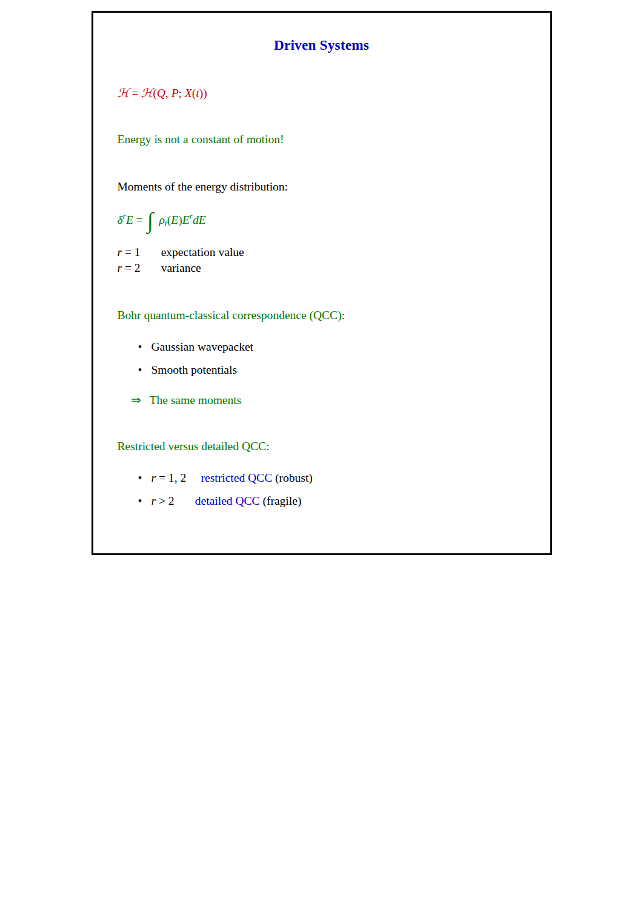Driven Systems
ℋ = ℋ(Q, P; X(t))
Energy is not a constant of motion!
Moments of the energy distribution:
δrE = ∫ ρt(E)ErdE
| r = 1 | expectation value |
| r = 2 | variance |
Bohr quantum-classical correspondence (QCC):
Gaussian wavepacket
Smooth potentials
⇒The same moments
Restricted versus detailed QCC:
r = 1, 2 restricted QCC (robust)
r > 2 detailed QCC (fragile)